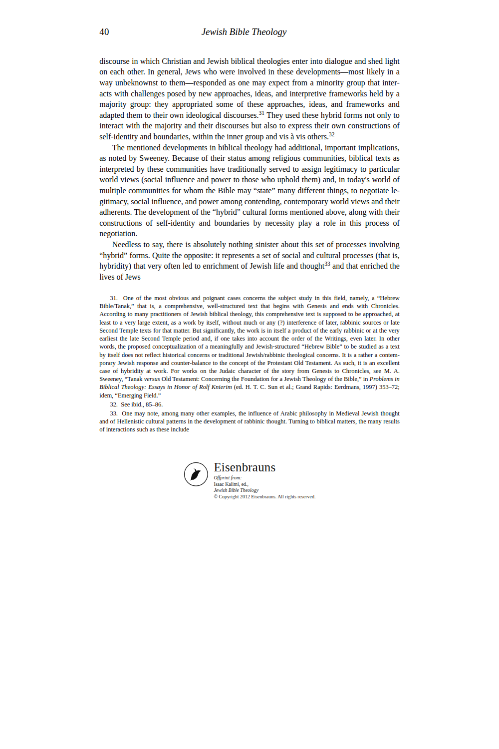40
Jewish Bible Theology
discourse in which Christian and Jewish biblical theologies enter into dialogue and shed light on each other. In general, Jews who were involved in these developments—most likely in a way unbeknownst to them—responded as one may expect from a minority group that interacts with challenges posed by new approaches, ideas, and interpretive frameworks held by a majority group: they appropriated some of these approaches, ideas, and frameworks and adapted them to their own ideological discourses.31 They used these hybrid forms not only to interact with the majority and their discourses but also to express their own constructions of self-identity and boundaries, within the inner group and vis à vis others.32
The mentioned developments in biblical theology had additional, important implications, as noted by Sweeney. Because of their status among religious communities, biblical texts as interpreted by these communities have traditionally served to assign legitimacy to particular world views (social influence and power to those who uphold them) and, in today's world of multiple communities for whom the Bible may “state” many different things, to negotiate legitimacy, social influence, and power among contending, contemporary world views and their adherents. The development of the “hybrid” cultural forms mentioned above, along with their constructions of self-identity and boundaries by necessity play a role in this process of negotiation.
Needless to say, there is absolutely nothing sinister about this set of processes involving “hybrid” forms. Quite the opposite: it represents a set of social and cultural processes (that is, hybridity) that very often led to enrichment of Jewish life and thought33 and that enriched the lives of Jews
31. One of the most obvious and poignant cases concerns the subject study in this field, namely, a “Hebrew Bible/Tanak,” that is, a comprehensive, well-structured text that begins with Genesis and ends with Chronicles. According to many practitioners of Jewish biblical theology, this comprehensive text is supposed to be approached, at least to a very large extent, as a work by itself, without much or any (?) interference of later, rabbinic sources or late Second Temple texts for that matter. But significantly, the work is in itself a product of the early rabbinic or at the very earliest the late Second Temple period and, if one takes into account the order of the Writings, even later. In other words, the proposed conceptualization of a meaningfully and Jewish-structured “Hebrew Bible” to be studied as a text by itself does not reflect historical concerns or traditional Jewish/rabbinic theological concerns. It is a rather a contemporary Jewish response and counter-balance to the concept of the Protestant Old Testament. As such, it is an excellent case of hybridity at work. For works on the Judaic character of the story from Genesis to Chronicles, see M. A. Sweeney, “Tanak versus Old Testament: Concerning the Foundation for a Jewish Theology of the Bible,” in Problems in Biblical Theology: Essays in Honor of Rolf Knierim (ed. H. T. C. Sun et al.; Grand Rapids: Eerdmans, 1997) 353–72; idem, “Emerging Field.”
32. See ibid., 85–86.
33. One may note, among many other examples, the influence of Arabic philosophy in Medieval Jewish thought and of Hellenistic cultural patterns in the development of rabbinic thought. Turning to biblical matters, the many results of interactions such as these include
Eisenbrauns
Offprint from:
Isaac Kalimi, ed.,
Jewish Bible Theology
© Copyright 2012 Eisenbrauns. All rights reserved.